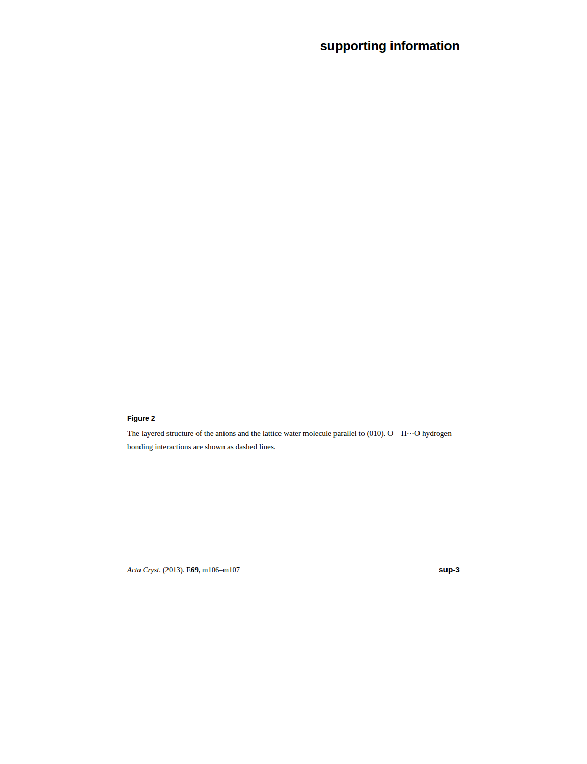supporting information
Figure 2
The layered structure of the anions and the lattice water molecule parallel to (010). O—H···O hydrogen bonding interactions are shown as dashed lines.
Acta Cryst. (2013). E69, m106–m107
sup-3